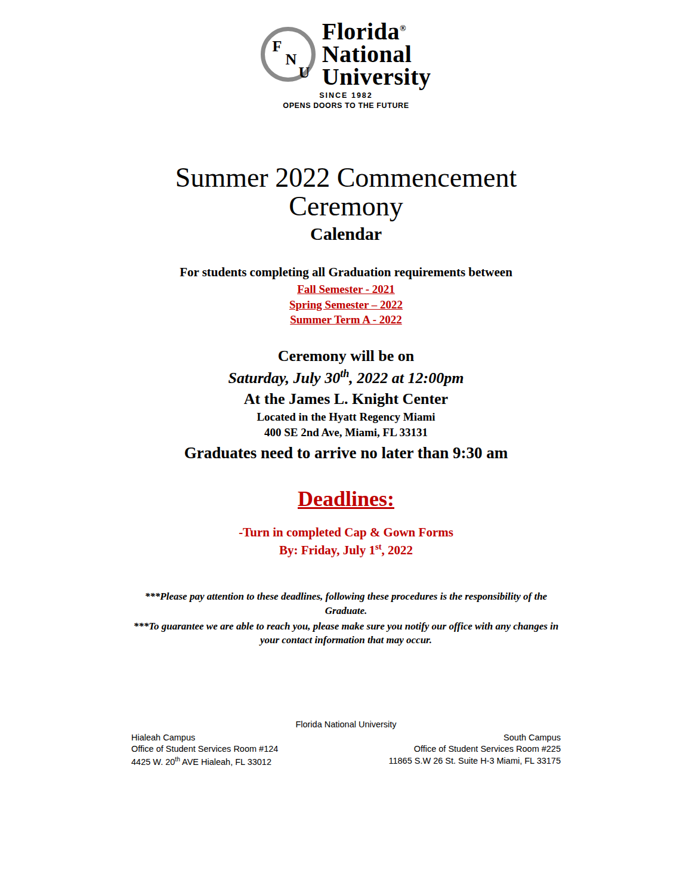F N U Florida® National University
SINCE 1982 OPENS DOORS TO THE FUTURE
Summer 2022 Commencement Ceremony
Calendar
For students completing all Graduation requirements between
Fall Semester - 2021
Spring Semester – 2022
Summer Term A - 2022
Ceremony will be on
Saturday, July 30th, 2022 at 12:00pm
At the James L. Knight Center
Located in the Hyatt Regency Miami
400 SE 2nd Ave, Miami, FL 33131
Graduates need to arrive no later than 9:30 am
Deadlines:
-Turn in completed Cap & Gown Forms
By: Friday, July 1st, 2022
***Please pay attention to these deadlines, following these procedures is the responsibility of the Graduate.
***To guarantee we are able to reach you, please make sure you notify our office with any changes in your contact information that may occur.
Florida National University
| Hialeah Campus | South Campus |
| Office of Student Services Room #124 | Office of Student Services Room #225 |
| 4425 W. 20 th AVE Hialeah, FL 33012 | 11865 S.W 26 St. Suite H-3 Miami, FL 33175 |